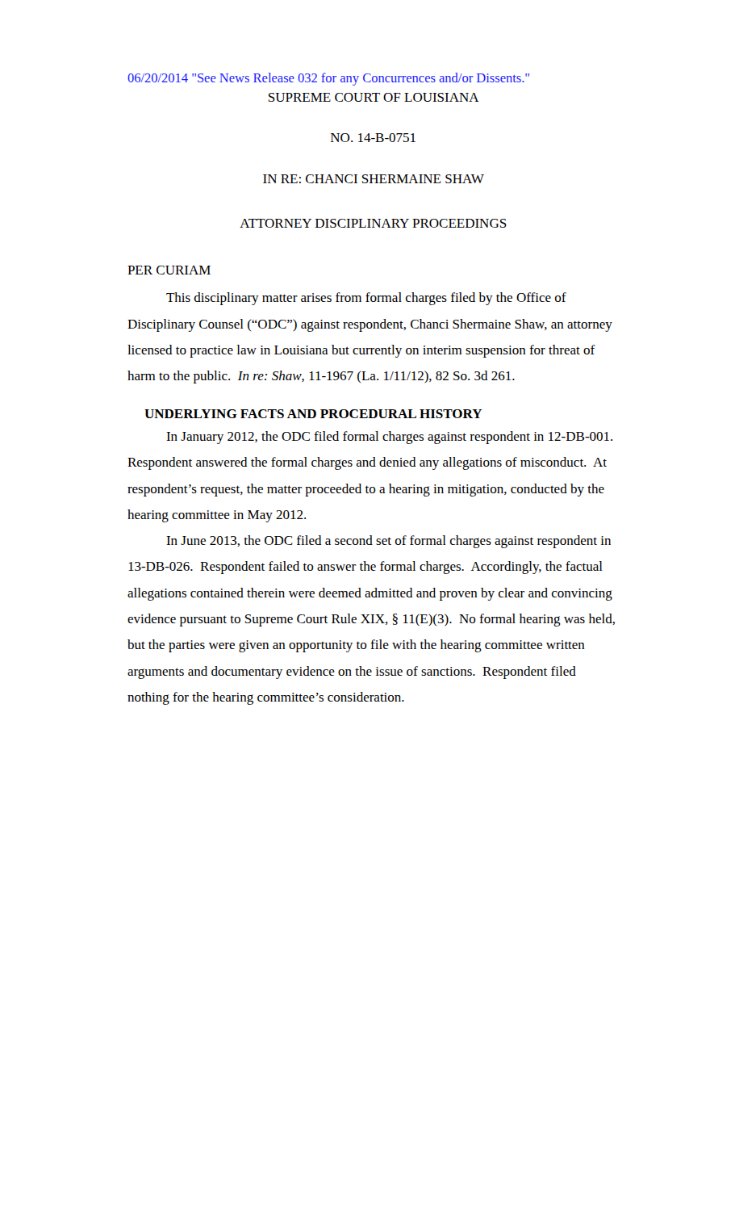06/20/2014 "See News Release 032 for any Concurrences and/or Dissents."
SUPREME COURT OF LOUISIANA
NO. 14-B-0751
IN RE: CHANCI SHERMAINE SHAW
ATTORNEY DISCIPLINARY PROCEEDINGS
PER CURIAM
This disciplinary matter arises from formal charges filed by the Office of Disciplinary Counsel (“ODC”) against respondent, Chanci Shermaine Shaw, an attorney licensed to practice law in Louisiana but currently on interim suspension for threat of harm to the public. In re: Shaw, 11-1967 (La. 1/11/12), 82 So. 3d 261.
Underlying Facts and Procedural History
In January 2012, the ODC filed formal charges against respondent in 12-DB-001. Respondent answered the formal charges and denied any allegations of misconduct. At respondent’s request, the matter proceeded to a hearing in mitigation, conducted by the hearing committee in May 2012.
In June 2013, the ODC filed a second set of formal charges against respondent in 13-DB-026. Respondent failed to answer the formal charges. Accordingly, the factual allegations contained therein were deemed admitted and proven by clear and convincing evidence pursuant to Supreme Court Rule XIX, § 11(E)(3). No formal hearing was held, but the parties were given an opportunity to file with the hearing committee written arguments and documentary evidence on the issue of sanctions. Respondent filed nothing for the hearing committee’s consideration.